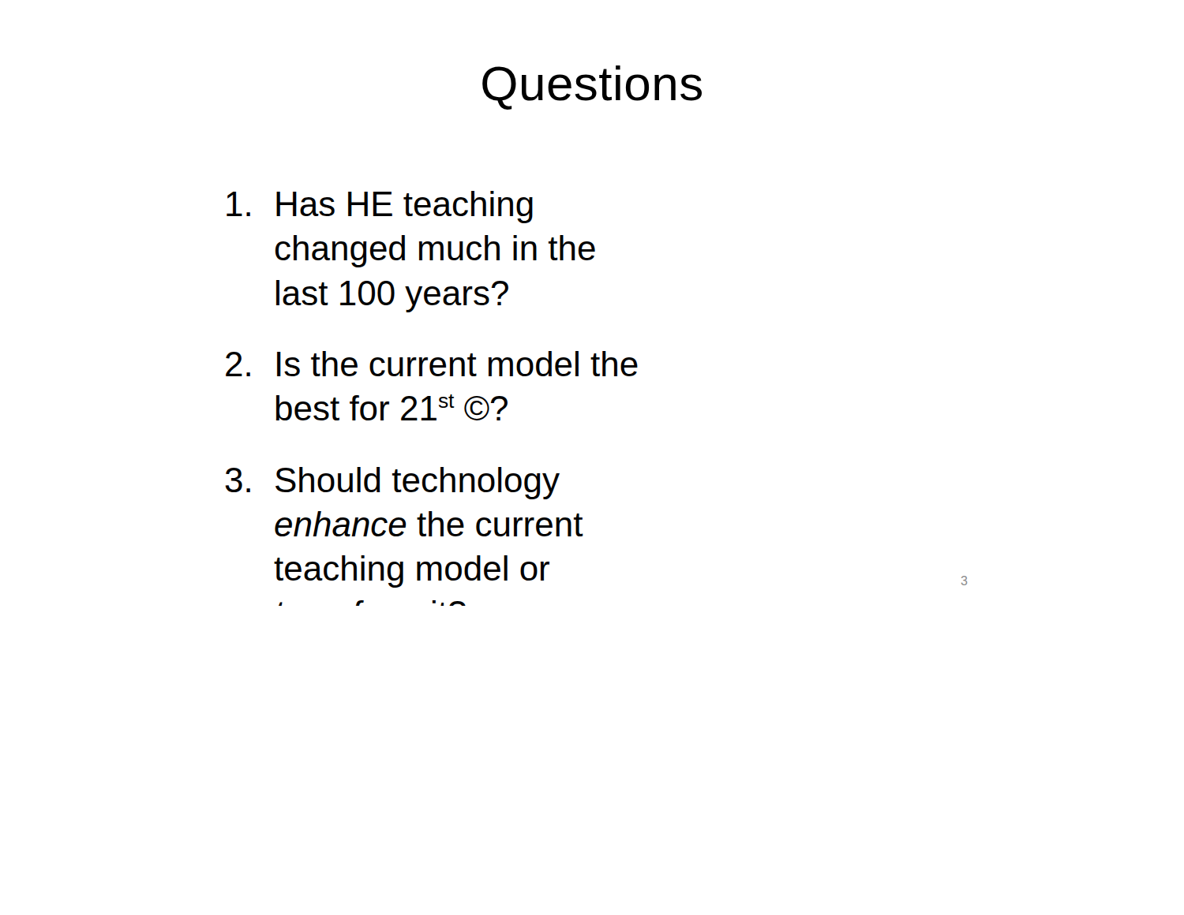Questions
Has HE teaching changed much in the last 100 years?
Is the current model the best for 21st ©?
Should technology enhance the current teaching model or transform it?
3